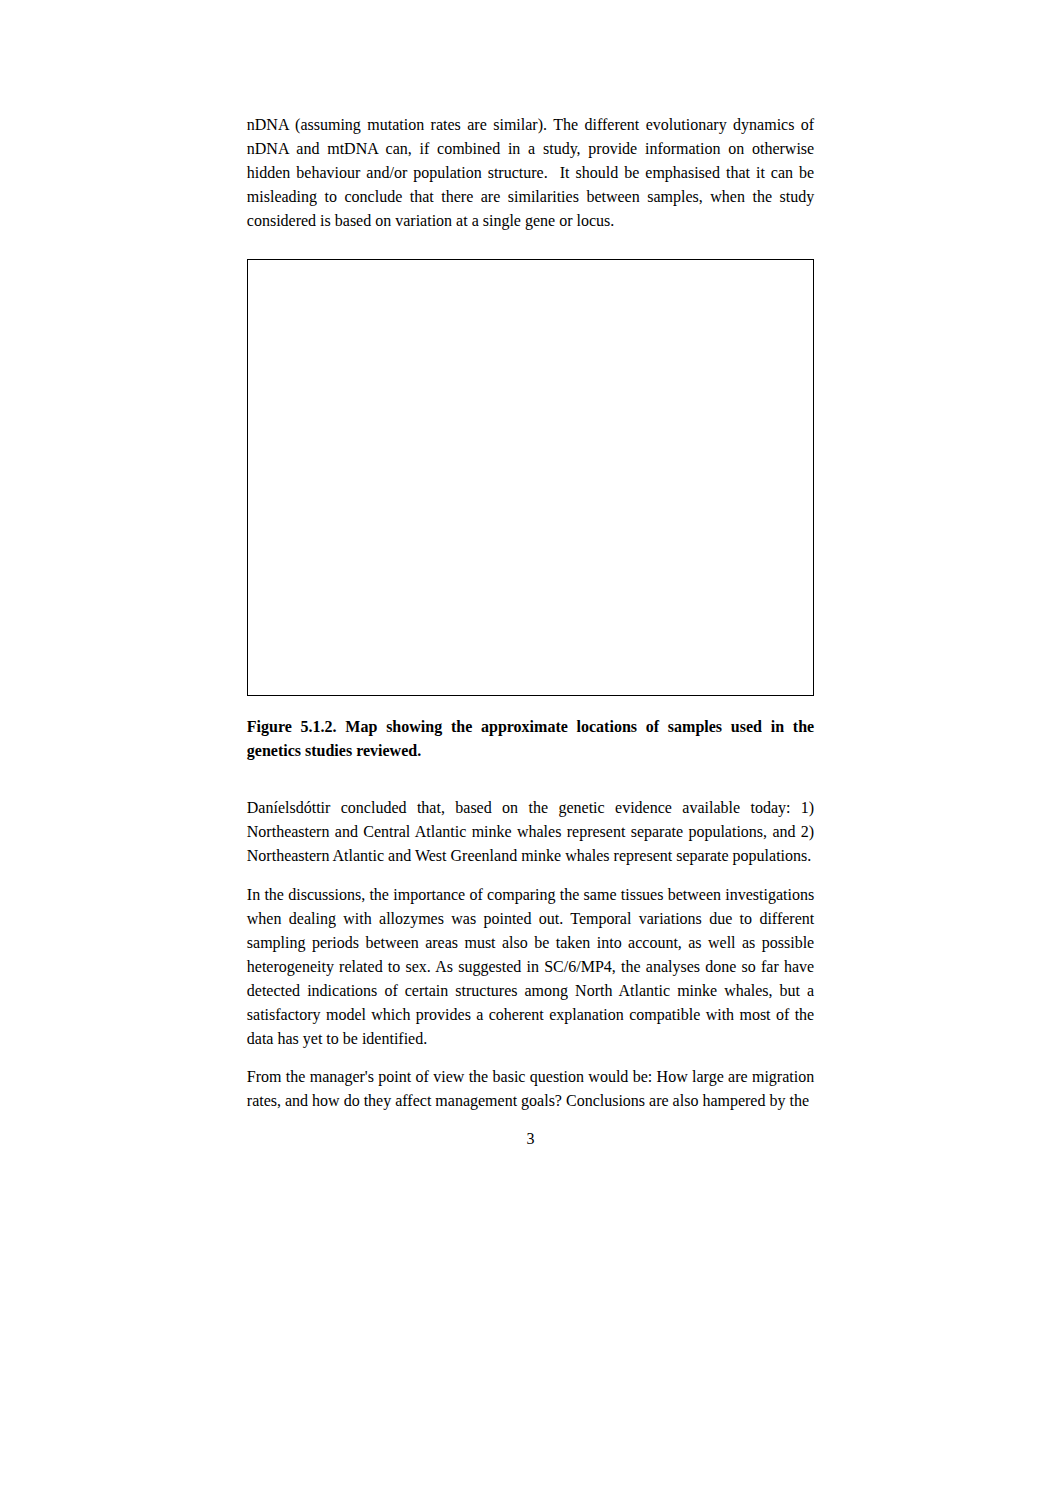nDNA (assuming mutation rates are similar). The different evolutionary dynamics of nDNA and mtDNA can, if combined in a study, provide information on otherwise hidden behaviour and/or population structure. It should be emphasised that it can be misleading to conclude that there are similarities between samples, when the study considered is based on variation at a single gene or locus.
Figure 5.1.2. Map showing the approximate locations of samples used in the genetics studies reviewed.
Daníelsdóttir concluded that, based on the genetic evidence available today: 1) Northeastern and Central Atlantic minke whales represent separate populations, and 2) Northeastern Atlantic and West Greenland minke whales represent separate populations.
In the discussions, the importance of comparing the same tissues between investigations when dealing with allozymes was pointed out. Temporal variations due to different sampling periods between areas must also be taken into account, as well as possible heterogeneity related to sex. As suggested in SC/6/MP4, the analyses done so far have detected indications of certain structures among North Atlantic minke whales, but a satisfactory model which provides a coherent explanation compatible with most of the data has yet to be identified.
From the manager's point of view the basic question would be: How large are migration rates, and how do they affect management goals? Conclusions are also hampered by the
3